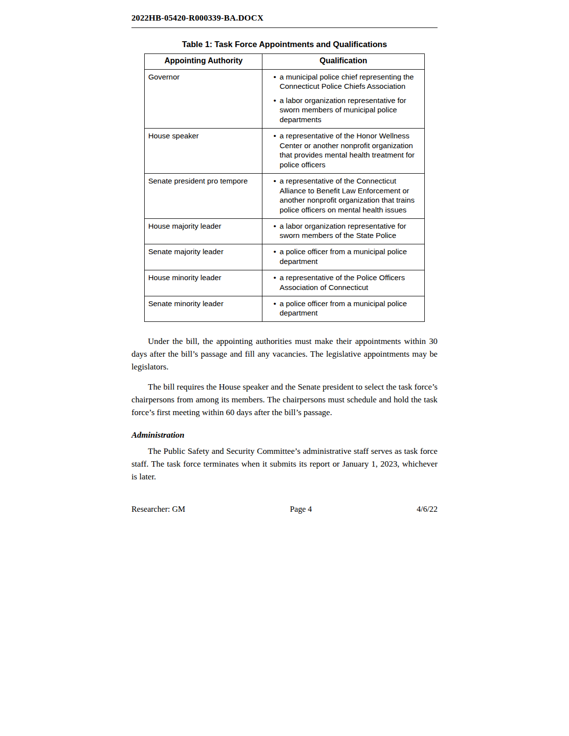2022HB-05420-R000339-BA.DOCX
Table 1: Task Force Appointments and Qualifications
| Appointing Authority | Qualification |
| --- | --- |
| Governor | a municipal police chief representing the Connecticut Police Chiefs Association a labor organization representative for sworn members of municipal police departments |
| House speaker | a representative of the Honor Wellness Center or another nonprofit organization that provides mental health treatment for police officers |
| Senate president pro tempore | a representative of the Connecticut Alliance to Benefit Law Enforcement or another nonprofit organization that trains police officers on mental health issues |
| House majority leader | a labor organization representative for sworn members of the State Police |
| Senate majority leader | a police officer from a municipal police department |
| House minority leader | a representative of the Police Officers Association of Connecticut |
| Senate minority leader | a police officer from a municipal police department |
Under the bill, the appointing authorities must make their appointments within 30 days after the bill’s passage and fill any vacancies. The legislative appointments may be legislators.
The bill requires the House speaker and the Senate president to select the task force’s chairpersons from among its members. The chairpersons must schedule and hold the task force’s first meeting within 60 days after the bill’s passage.
Administration
The Public Safety and Security Committee’s administrative staff serves as task force staff. The task force terminates when it submits its report or January 1, 2023, whichever is later.
Researcher: GM
Page 4
4/6/22